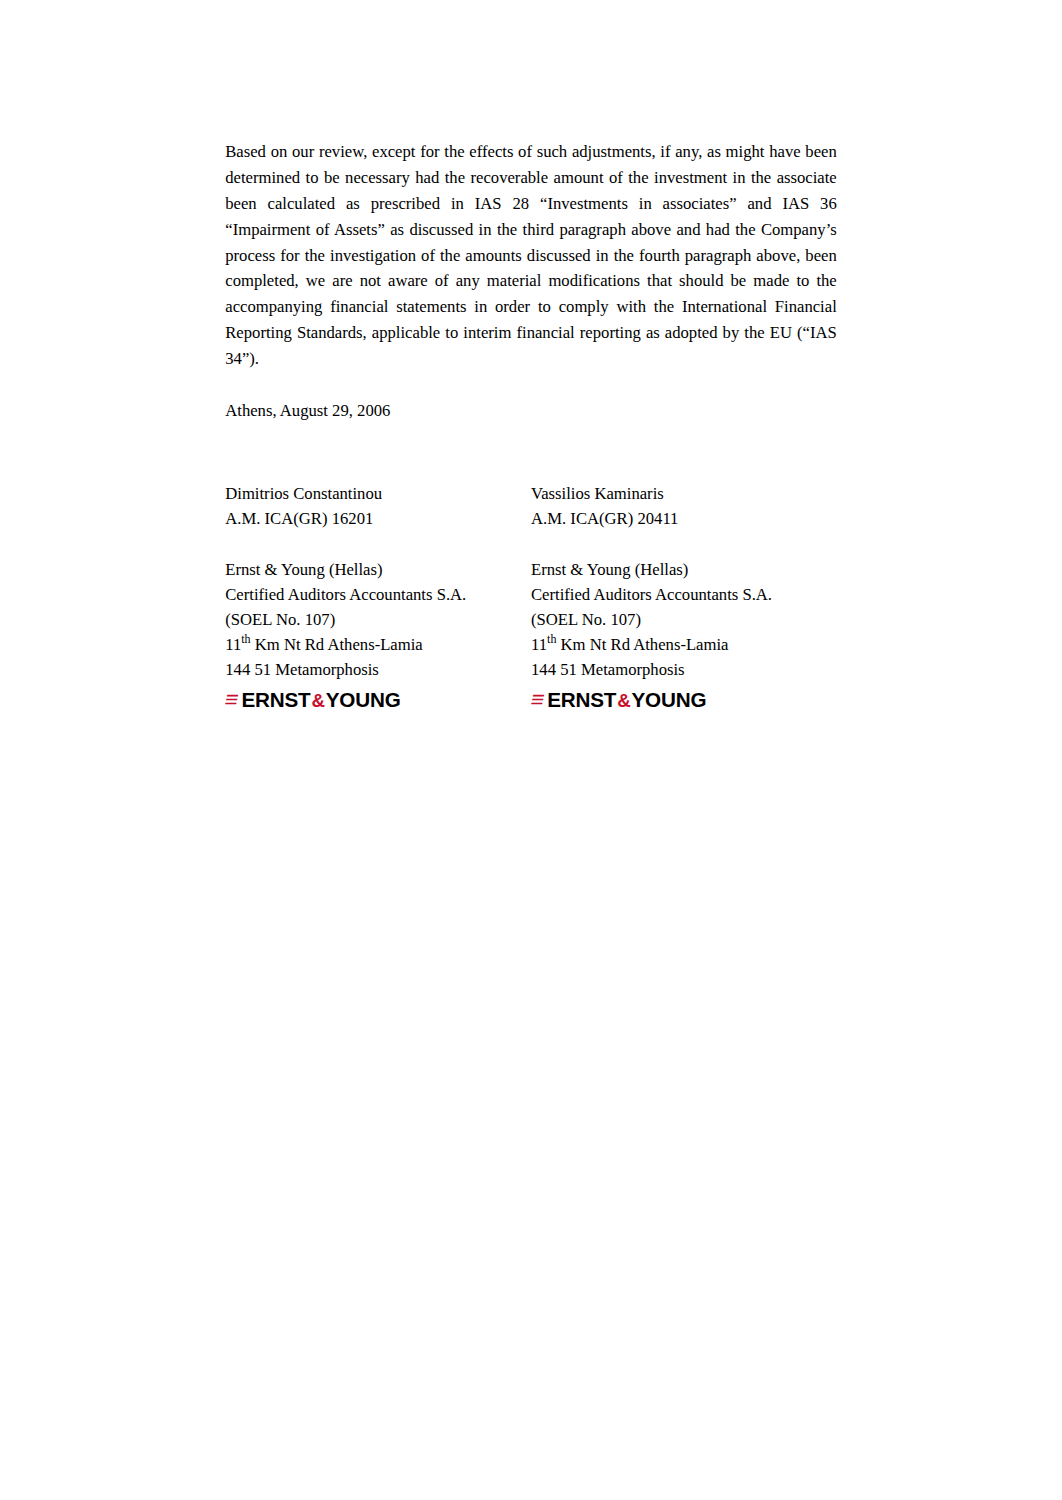Based on our review, except for the effects of such adjustments, if any, as might have been determined to be necessary had the recoverable amount of the investment in the associate been calculated as prescribed in IAS 28 “Investments in associates” and IAS 36 “Impairment of Assets” as discussed in the third paragraph above and had the Company’s process for the investigation of the amounts discussed in the fourth paragraph above, been completed, we are not aware of any material modifications that should be made to the accompanying financial statements in order to comply with the International Financial Reporting Standards, applicable to interim financial reporting as adopted by the EU (“IAS 34”).
Athens, August 29, 2006
| Dimitrios Constantinou A.M. ICA(GR) 16201 Ernst & Young (Hellas) Certified Auditors Accountants S.A. (SOEL No. 107) 11 th Km Nt Rd Athens-Lamia 144 51 Metamorphosis | Vassilios Kaminaris A.M. ICA(GR) 20411 Ernst & Young (Hellas) Certified Auditors Accountants S.A. (SOEL No. 107) 11 th Km Nt Rd Athens-Lamia 144 51 Metamorphosis |
| ≡ ERNST & YOUNG | ≡ ERNST & YOUNG |